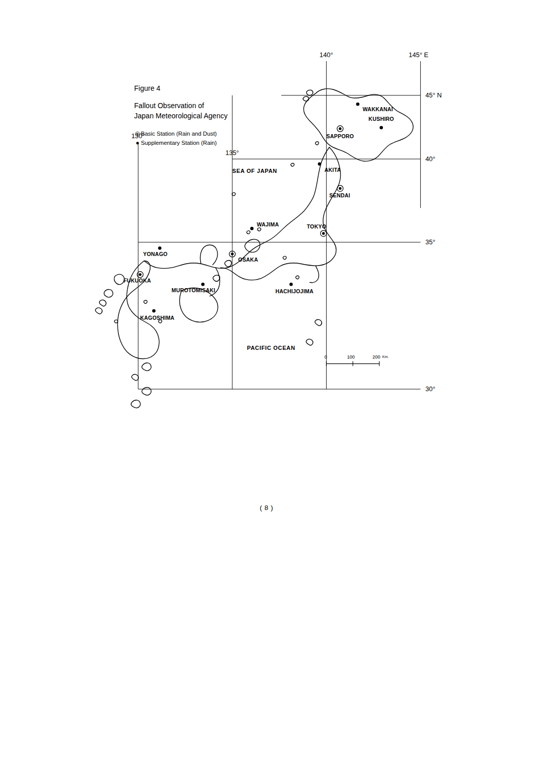140° 145° E 135° 130° 45° N 40° 35° 30° WAKKANAI KUSHIRO SAPPORO AKITA SENDAI WAJIMA TOKYO YONAGO OSAKA FUKUOKA MUROTOMISAKI HACHIJOJIMA KAGOSHIMA SEA OF JAPAN PACIFIC OCEAN 0 100 200 Km.
Figure 4
Fallout Observation of
Japan Meteorological Agency
◎Basic Station (Rain and Dust)
●Supplementary Station (Rain)
( 8 )